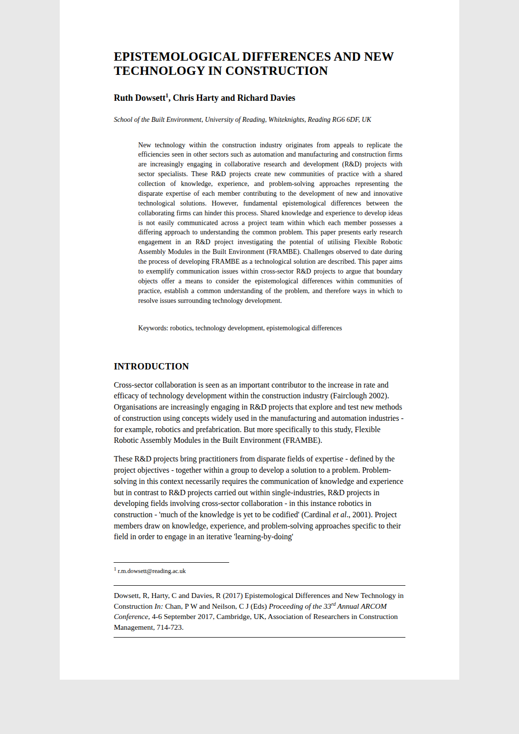EPISTEMOLOGICAL DIFFERENCES AND NEW
TECHNOLOGY IN CONSTRUCTION
Ruth Dowsett1, Chris Harty and Richard Davies
School of the Built Environment, University of Reading, Whiteknights, Reading RG6 6DF, UK
New technology within the construction industry originates from appeals to replicate the efficiencies seen in other sectors such as automation and manufacturing and construction firms are increasingly engaging in collaborative research and development (R&D) projects with sector specialists. These R&D projects create new communities of practice with a shared collection of knowledge, experience, and problem-solving approaches representing the disparate expertise of each member contributing to the development of new and innovative technological solutions. However, fundamental epistemological differences between the collaborating firms can hinder this process. Shared knowledge and experience to develop ideas is not easily communicated across a project team within which each member possesses a differing approach to understanding the common problem. This paper presents early research engagement in an R&D project investigating the potential of utilising Flexible Robotic Assembly Modules in the Built Environment (FRAMBE). Challenges observed to date during the process of developing FRAMBE as a technological solution are described. This paper aims to exemplify communication issues within cross-sector R&D projects to argue that boundary objects offer a means to consider the epistemological differences within communities of practice, establish a common understanding of the problem, and therefore ways in which to resolve issues surrounding technology development.
Keywords: robotics, technology development, epistemological differences
INTRODUCTION
Cross-sector collaboration is seen as an important contributor to the increase in rate and efficacy of technology development within the construction industry (Fairclough 2002). Organisations are increasingly engaging in R&D projects that explore and test new methods of construction using concepts widely used in the manufacturing and automation industries - for example, robotics and prefabrication. But more specifically to this study, Flexible Robotic Assembly Modules in the Built Environment (FRAMBE).
These R&D projects bring practitioners from disparate fields of expertise - defined by the project objectives - together within a group to develop a solution to a problem. Problem-solving in this context necessarily requires the communication of knowledge and experience but in contrast to R&D projects carried out within single-industries, R&D projects in developing fields involving cross-sector collaboration - in this instance robotics in construction - 'much of the knowledge is yet to be codified' (Cardinal et al., 2001). Project members draw on knowledge, experience, and problem-solving approaches specific to their field in order to engage in an iterative 'learning-by-doing'
1 r.m.dowsett@reading.ac.uk
Dowsett, R, Harty, C and Davies, R (2017) Epistemological Differences and New Technology in Construction In: Chan, P W and Neilson, C J (Eds) Proceeding of the 33rd Annual ARCOM Conference, 4-6 September 2017, Cambridge, UK, Association of Researchers in Construction Management, 714-723.